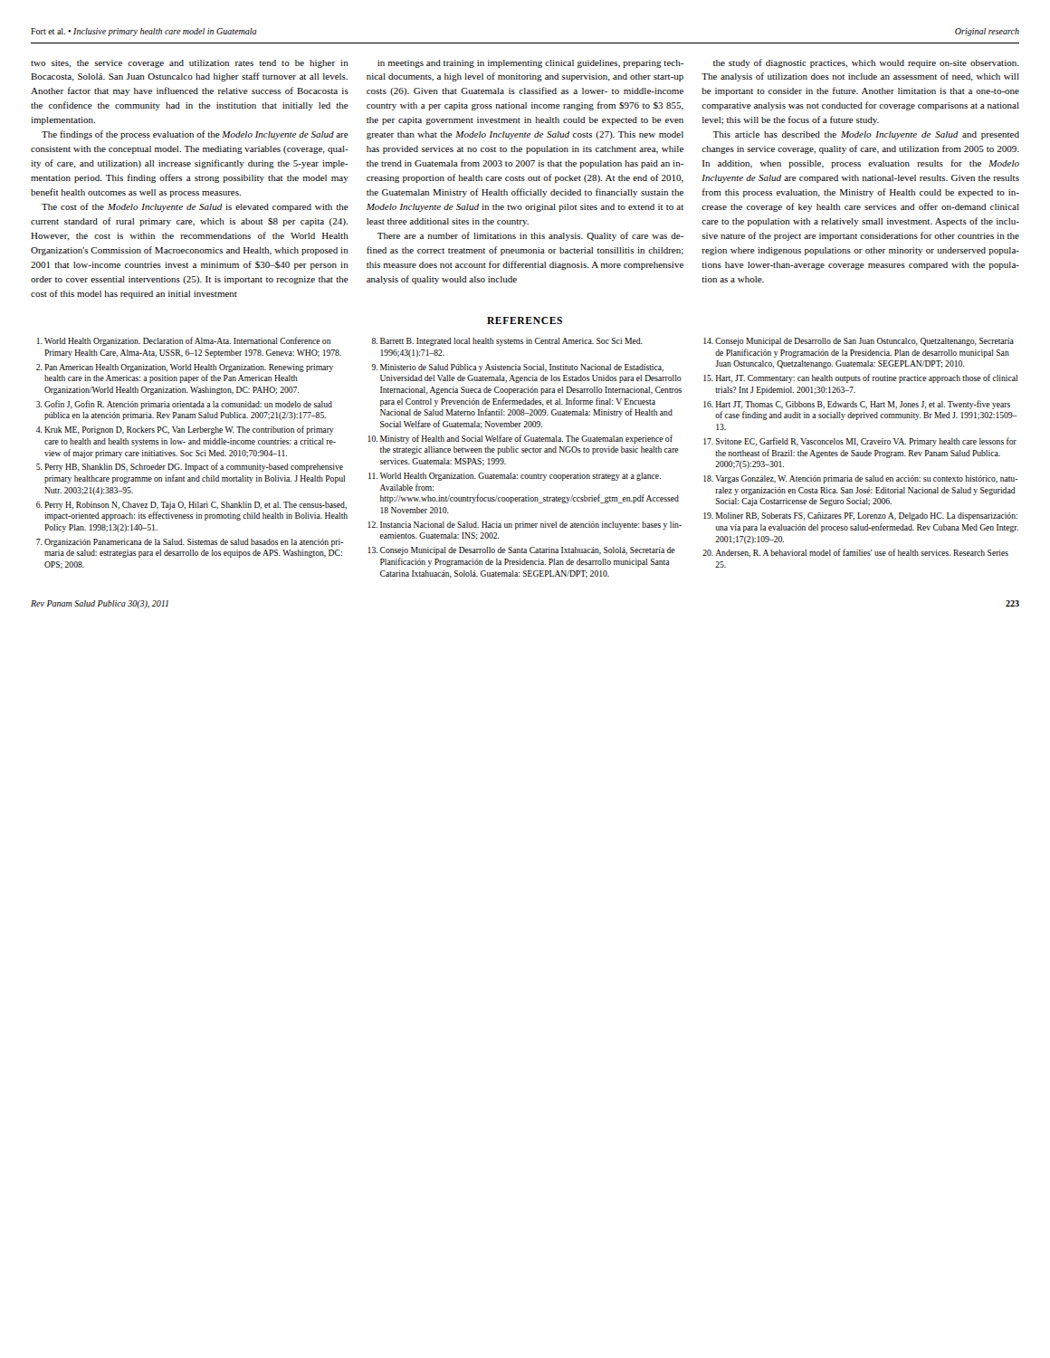Fort et al. • Inclusive primary health care model in Guatemala
Original research
two sites, the service coverage and utilization rates tend to be higher in Bocacosta, Sololá. San Juan Ostuncalco had higher staff turnover at all levels. Another factor that may have influenced the relative success of Bocacosta is the confidence the community had in the institution that initially led the implementation.
The findings of the process evaluation of the Modelo Incluyente de Salud are consistent with the conceptual model. The mediating variables (coverage, quality of care, and utilization) all increase significantly during the 5-year implementation period. This finding offers a strong possibility that the model may benefit health outcomes as well as process measures.
The cost of the Modelo Incluyente de Salud is elevated compared with the current standard of rural primary care, which is about $8 per capita (24). However, the cost is within the recommendations of the World Health Organization's Commission of Macroeconomics and Health, which proposed in 2001 that low-income countries invest a minimum of $30–$40 per person in order to cover essential interventions (25). It is important to recognize that the cost of this model has required an initial investment
in meetings and training in implementing clinical guidelines, preparing technical documents, a high level of monitoring and supervision, and other start-up costs (26). Given that Guatemala is classified as a lower- to middle-income country with a per capita gross national income ranging from $976 to $3 855, the per capita government investment in health could be expected to be even greater than what the Modelo Incluyente de Salud costs (27). This new model has provided services at no cost to the population in its catchment area, while the trend in Guatemala from 2003 to 2007 is that the population has paid an increasing proportion of health care costs out of pocket (28). At the end of 2010, the Guatemalan Ministry of Health officially decided to financially sustain the Modelo Incluyente de Salud in the two original pilot sites and to extend it to at least three additional sites in the country.
There are a number of limitations in this analysis. Quality of care was defined as the correct treatment of pneumonia or bacterial tonsillitis in children; this measure does not account for differential diagnosis. A more comprehensive analysis of quality would also include
the study of diagnostic practices, which would require on-site observation. The analysis of utilization does not include an assessment of need, which will be important to consider in the future. Another limitation is that a one-to-one comparative analysis was not conducted for coverage comparisons at a national level; this will be the focus of a future study.
This article has described the Modelo Incluyente de Salud and presented changes in service coverage, quality of care, and utilization from 2005 to 2009. In addition, when possible, process evaluation results for the Modelo Incluyente de Salud are compared with national-level results. Given the results from this process evaluation, the Ministry of Health could be expected to increase the coverage of key health care services and offer on-demand clinical care to the population with a relatively small investment. Aspects of the inclusive nature of the project are important considerations for other countries in the region where indigenous populations or other minority or underserved populations have lower-than-average coverage measures compared with the population as a whole.
REFERENCES
World Health Organization. Declaration of Alma-Ata. International Conference on Primary Health Care, Alma-Ata, USSR, 6–12 September 1978. Geneva: WHO; 1978.
Pan American Health Organization, World Health Organization. Renewing primary health care in the Americas: a position paper of the Pan American Health Organization/World Health Organization. Washington, DC: PAHO; 2007.
Gofin J, Gofin R. Atención primaria orientada a la comunidad: un modelo de salud pública en la atención primaria. Rev Panam Salud Publica. 2007;21(2/3):177–85.
Kruk ME, Porignon D, Rockers PC, Van Lerberghe W. The contribution of primary care to health and health systems in low- and middle-income countries: a critical review of major primary care initiatives. Soc Sci Med. 2010;70:904–11.
Perry HB, Shanklin DS, Schroeder DG. Impact of a community-based comprehensive primary healthcare programme on infant and child mortality in Bolivia. J Health Popul Nutr. 2003;21(4):383–95.
Perry H, Robinson N, Chavez D, Taja O, Hilari C, Shanklin D, et al. The census-based, impact-oriented approach: its effectiveness in promoting child health in Bolivia. Health Policy Plan. 1998;13(2):140–51.
Organización Panamericana de la Salud. Sistemas de salud basados en la atención primaria de salud: estrategias para el desarrollo de los equipos de APS. Washington, DC: OPS; 2008.
Barrett B. Integrated local health systems in Central America. Soc Sci Med. 1996;43(1):71–82.
Ministerio de Salud Pública y Asistencia Social, Instituto Nacional de Estadística, Universidad del Valle de Guatemala, Agencia de los Estados Unidos para el Desarrollo Internacional, Agencia Sueca de Cooperación para el Desarrollo Internacional, Centros para el Control y Prevención de Enfermedades, et al. Informe final: V Encuesta Nacional de Salud Materno Infantil: 2008–2009. Guatemala: Ministry of Health and Social Welfare of Guatemala; November 2009.
Ministry of Health and Social Welfare of Guatemala. The Guatemalan experience of the strategic alliance between the public sector and NGOs to provide basic health care services. Guatemala: MSPAS; 1999.
World Health Organization. Guatemala: country cooperation strategy at a glance. Available from: http://www.who.int/countryfocus/cooperation_strategy/ccsbrief_gtm_en.pdf Accessed 18 November 2010.
Instancia Nacional de Salud. Hacia un primer nivel de atención incluyente: bases y lineamientos. Guatemala: INS; 2002.
Consejo Municipal de Desarrollo de Santa Catarina Ixtahuacán, Sololá, Secretaría de Planificación y Programación de la Presidencia. Plan de desarrollo municipal Santa Catarina Ixtahuacán, Sololá. Guatemala: SEGEPLAN/DPT; 2010.
Consejo Municipal de Desarrollo de San Juan Ostuncalco, Quetzaltenango, Secretaría de Planificación y Programación de la Presidencia. Plan de desarrollo municipal San Juan Ostuncalco, Quetzaltenango. Guatemala: SEGEPLAN/DPT; 2010.
Hart, JT. Commentary: can health outputs of routine practice approach those of clinical trials? Int J Epidemiol. 2001;30:1263–7.
Hart JT, Thomas C, Gibbons B, Edwards C, Hart M, Jones J, et al. Twenty-five years of case finding and audit in a socially deprived community. Br Med J. 1991;302:1509–13.
Svitone EC, Garfield R, Vasconcelos MI, Craveiro VA. Primary health care lessons for the northeast of Brazil: the Agentes de Saude Program. Rev Panam Salud Publica. 2000;7(5):293–301.
Vargas González, W. Atención primaria de salud en acción: su contexto histórico, naturalez y organización en Costa Rica. San José: Editorial Nacional de Salud y Seguridad Social: Caja Costarricense de Seguro Social; 2006.
Moliner RB, Soberats FS, Cañizares PF, Lorenzo A, Delgado HC. La dispensarización: una vía para la evaluación del proceso salud-enfermedad. Rev Cubana Med Gen Integr. 2001;17(2):109–20.
Andersen, R. A behavioral model of families' use of health services. Research Series 25.
Rev Panam Salud Publica 30(3), 2011
223